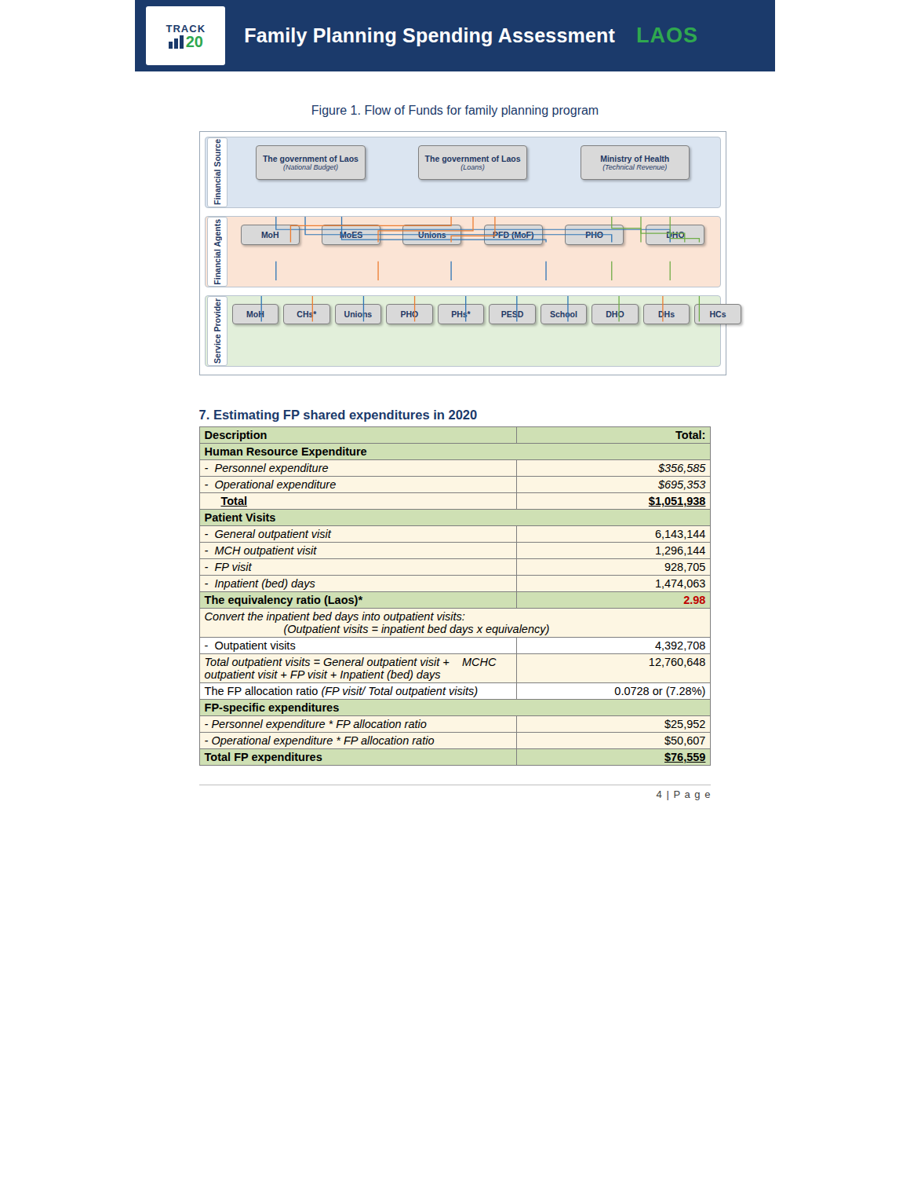TRACK
20
Family Planning Spending Assessment
LAOS
Figure 1. Flow of Funds for family planning program
Financial Source
The government of Laos(National Budget)
The government of Laos(Loans)
Ministry of Health(Technical Revenue)
Financial Agents
MoH
MoES
Unions
PFD (MoF)
PHO
DHO
Service Provider
MoH
CHs*
Unions
PHO
PHs*
PESD
School
DHO
DHs
HCs
7. Estimating FP shared expenditures in 2020
| Description | Total: |
| --- | --- |
| Human Resource Expenditure |
| - Personnel expenditure | $356,585 |
| - Operational expenditure | $695,353 |
| Total | $1,051,938 |
| Patient Visits |
| - General outpatient visit | 6,143,144 |
| - MCH outpatient visit | 1,296,144 |
| - FP visit | 928,705 |
| - Inpatient (bed) days | 1,474,063 |
| The equivalency ratio (Laos)* | 2.98 |
| Convert the inpatient bed days into outpatient visits: (Outpatient visits = inpatient bed days x equivalency) |
| - Outpatient visits | 4,392,708 |
| Total outpatient visits = General outpatient visit + MCHC outpatient visit + FP visit + Inpatient (bed) days | 12,760,648 |
| The FP allocation ratio (FP visit/ Total outpatient visits) | 0.0728 or (7.28%) |
| FP-specific expenditures |
| - Personnel expenditure * FP allocation ratio | $25,952 |
| - Operational expenditure * FP allocation ratio | $50,607 |
| Total FP expenditures | $76,559 |
4 | P a g e